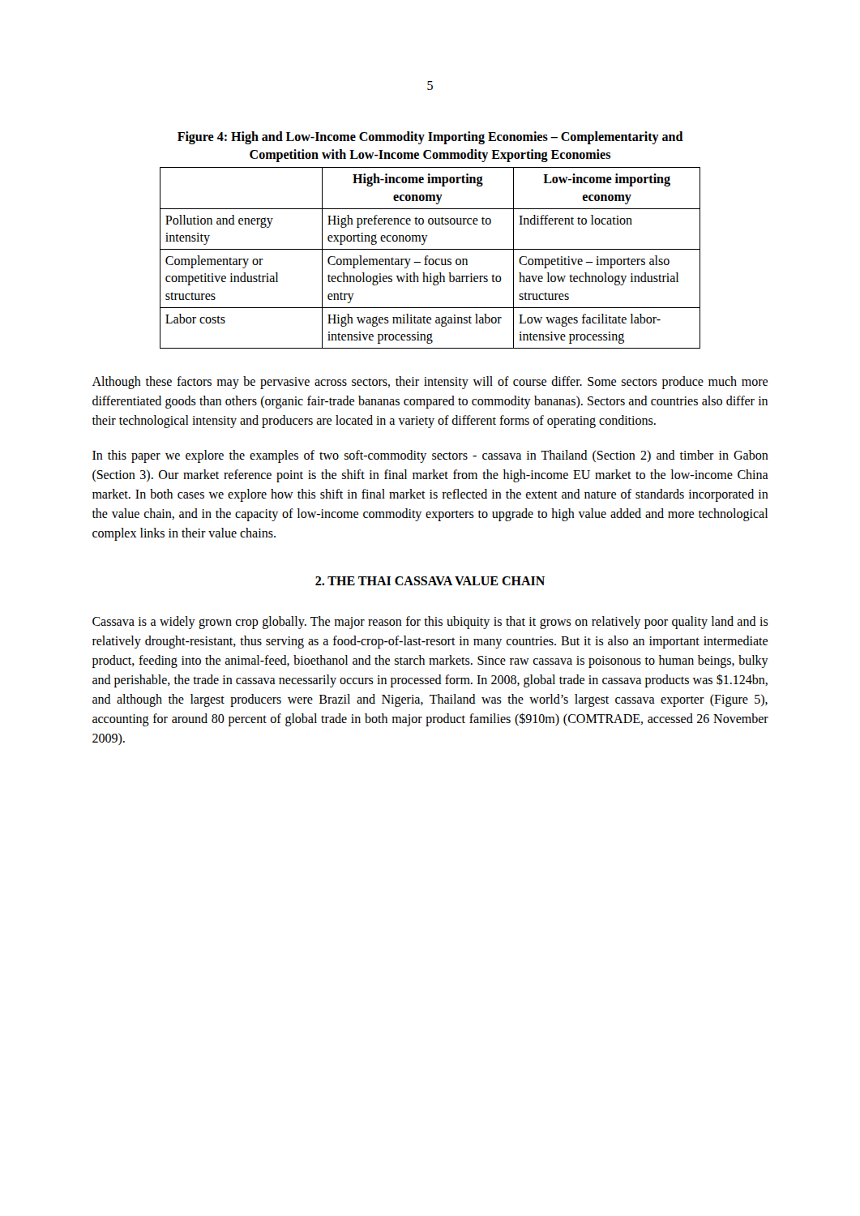5
Figure 4: High and Low-Income Commodity Importing Economies – Complementarity and Competition with Low-Income Commodity Exporting Economies
| | High-income importing economy | Low-income importing economy |
| --- | --- | --- |
| Pollution and energy intensity | High preference to outsource to exporting economy | Indifferent to location |
| Complementary or competitive industrial structures | Complementary – focus on technologies with high barriers to entry | Competitive – importers also have low technology industrial structures |
| Labor costs | High wages militate against labor intensive processing | Low wages facilitate labor-intensive processing |
Although these factors may be pervasive across sectors, their intensity will of course differ. Some sectors produce much more differentiated goods than others (organic fair-trade bananas compared to commodity bananas). Sectors and countries also differ in their technological intensity and producers are located in a variety of different forms of operating conditions.
In this paper we explore the examples of two soft-commodity sectors - cassava in Thailand (Section 2) and timber in Gabon (Section 3). Our market reference point is the shift in final market from the high-income EU market to the low-income China market. In both cases we explore how this shift in final market is reflected in the extent and nature of standards incorporated in the value chain, and in the capacity of low-income commodity exporters to upgrade to high value added and more technological complex links in their value chains.
2. THE THAI CASSAVA VALUE CHAIN
Cassava is a widely grown crop globally. The major reason for this ubiquity is that it grows on relatively poor quality land and is relatively drought-resistant, thus serving as a food-crop-of-last-resort in many countries. But it is also an important intermediate product, feeding into the animal-feed, bioethanol and the starch markets. Since raw cassava is poisonous to human beings, bulky and perishable, the trade in cassava necessarily occurs in processed form. In 2008, global trade in cassava products was $1.124bn, and although the largest producers were Brazil and Nigeria, Thailand was the world’s largest cassava exporter (Figure 5), accounting for around 80 percent of global trade in both major product families ($910m) (COMTRADE, accessed 26 November 2009).